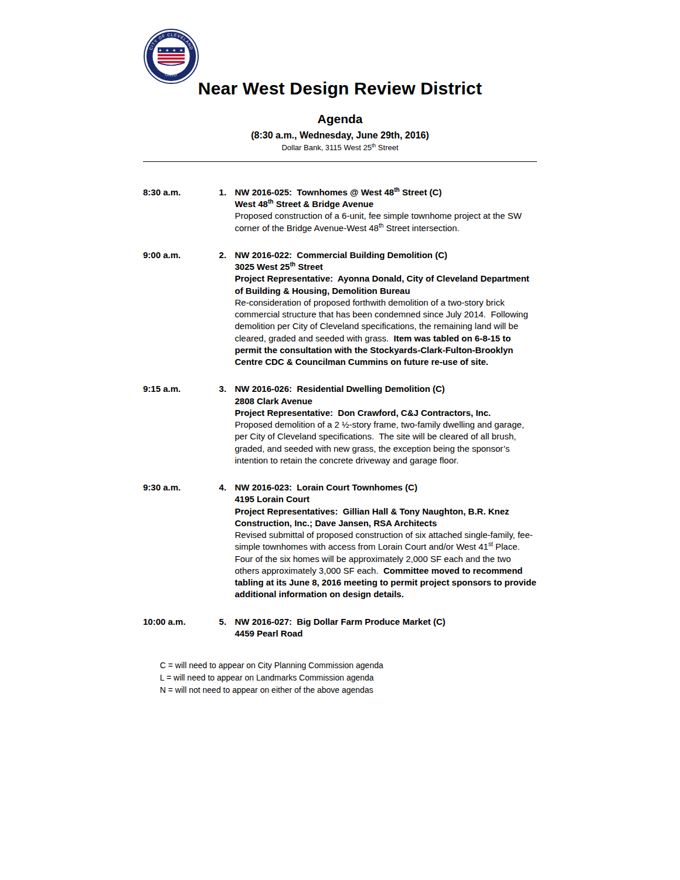CITY OF CLEVELAND OHIO ★ ★ ★ ★
Near West Design Review District
Agenda
(8:30 a.m., Wednesday, June 29th, 2016)
Dollar Bank, 3115 West 25th Street
8:30 a.m.
1.
NW 2016-025: Townhomes @ West 48th Street (C)
West 48th Street & Bridge Avenue
Proposed construction of a 6-unit, fee simple townhome project at the SW corner of the Bridge Avenue-West 48th Street intersection.
9:00 a.m.
2.
NW 2016-022: Commercial Building Demolition (C)
3025 West 25th Street
Project Representative: Ayonna Donald, City of Cleveland Department of Building & Housing, Demolition Bureau
Re-consideration of proposed forthwith demolition of a two-story brick commercial structure that has been condemned since July 2014. Following demolition per City of Cleveland specifications, the remaining land will be cleared, graded and seeded with grass. Item was tabled on 6-8-15 to permit the consultation with the Stockyards-Clark-Fulton-Brooklyn Centre CDC & Councilman Cummins on future re-use of site.
9:15 a.m.
3.
NW 2016-026: Residential Dwelling Demolition (C)
2808 Clark Avenue
Project Representative: Don Crawford, C&J Contractors, Inc.
Proposed demolition of a 2 ½-story frame, two-family dwelling and garage, per City of Cleveland specifications. The site will be cleared of all brush, graded, and seeded with new grass, the exception being the sponsor’s intention to retain the concrete driveway and garage floor.
9:30 a.m.
4.
NW 2016-023: Lorain Court Townhomes (C)
4195 Lorain Court
Project Representatives: Gillian Hall & Tony Naughton, B.R. Knez Construction, Inc.; Dave Jansen, RSA Architects
Revised submittal of proposed construction of six attached single-family, fee-simple townhomes with access from Lorain Court and/or West 41st Place. Four of the six homes will be approximately 2,000 SF each and the two others approximately 3,000 SF each. Committee moved to recommend tabling at its June 8, 2016 meeting to permit project sponsors to provide additional information on design details.
10:00 a.m.
5.
NW 2016-027: Big Dollar Farm Produce Market (C)
4459 Pearl Road
C = will need to appear on City Planning Commission agenda
L = will need to appear on Landmarks Commission agenda
N = will not need to appear on either of the above agendas